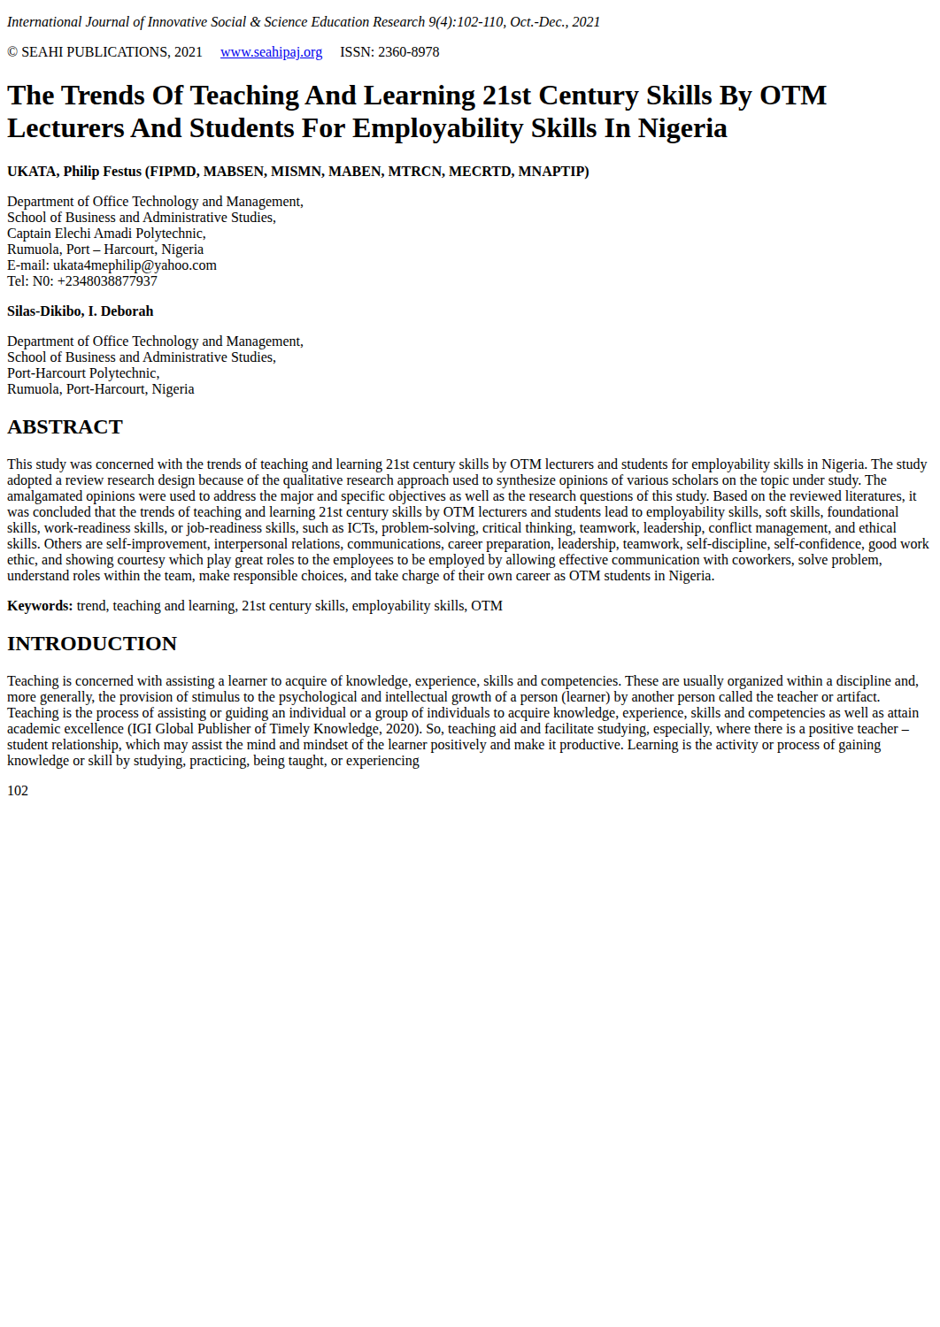International Journal of Innovative Social & Science Education Research 9(4):102-110, Oct.-Dec., 2021
© SEAHI PUBLICATIONS, 2021 www.seahipaj.org ISSN: 2360-8978
The Trends Of Teaching And Learning 21st Century Skills By OTM Lecturers And Students For Employability Skills In Nigeria
UKATA, Philip Festus (FIPMD, MABSEN, MISMN, MABEN, MTRCN, MECRTD, MNAPTIP)
Department of Office Technology and Management,
School of Business and Administrative Studies,
Captain Elechi Amadi Polytechnic,
Rumuola, Port – Harcourt, Nigeria
E-mail: ukata4mephilip@yahoo.com
Tel: N0: +2348038877937
Silas-Dikibo, I. Deborah
Department of Office Technology and Management,
School of Business and Administrative Studies,
Port-Harcourt Polytechnic,
Rumuola, Port-Harcourt, Nigeria
ABSTRACT
This study was concerned with the trends of teaching and learning 21st century skills by OTM lecturers and students for employability skills in Nigeria. The study adopted a review research design because of the qualitative research approach used to synthesize opinions of various scholars on the topic under study. The amalgamated opinions were used to address the major and specific objectives as well as the research questions of this study. Based on the reviewed literatures, it was concluded that the trends of teaching and learning 21st century skills by OTM lecturers and students lead to employability skills, soft skills, foundational skills, work-readiness skills, or job-readiness skills, such as ICTs, problem-solving, critical thinking, teamwork, leadership, conflict management, and ethical skills. Others are self-improvement, interpersonal relations, communications, career preparation, leadership, teamwork, self-discipline, self-confidence, good work ethic, and showing courtesy which play great roles to the employees to be employed by allowing effective communication with coworkers, solve problem, understand roles within the team, make responsible choices, and take charge of their own career as OTM students in Nigeria.
Keywords: trend, teaching and learning, 21st century skills, employability skills, OTM
INTRODUCTION
Teaching is concerned with assisting a learner to acquire of knowledge, experience, skills and competencies. These are usually organized within a discipline and, more generally, the provision of stimulus to the psychological and intellectual growth of a person (learner) by another person called the teacher or artifact. Teaching is the process of assisting or guiding an individual or a group of individuals to acquire knowledge, experience, skills and competencies as well as attain academic excellence (IGI Global Publisher of Timely Knowledge, 2020). So, teaching aid and facilitate studying, especially, where there is a positive teacher – student relationship, which may assist the mind and mindset of the learner positively and make it productive. Learning is the activity or process of gaining knowledge or skill by studying, practicing, being taught, or experiencing
102